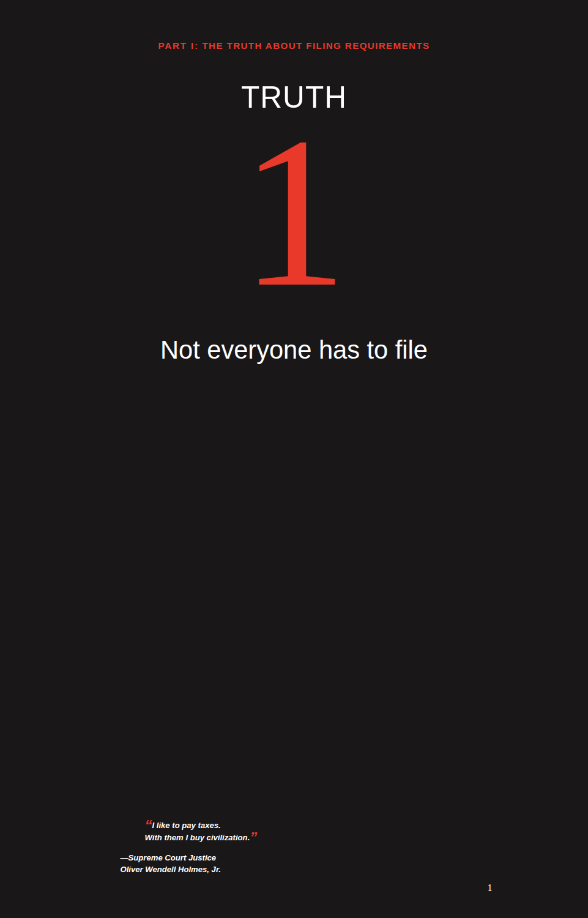Part I: The Truth About Filing Requirements
TRUTH
1
Not everyone has to file
“I like to pay taxes.
With them I buy civilization.”
—Supreme Court Justice
Oliver Wendell Holmes, Jr.
1